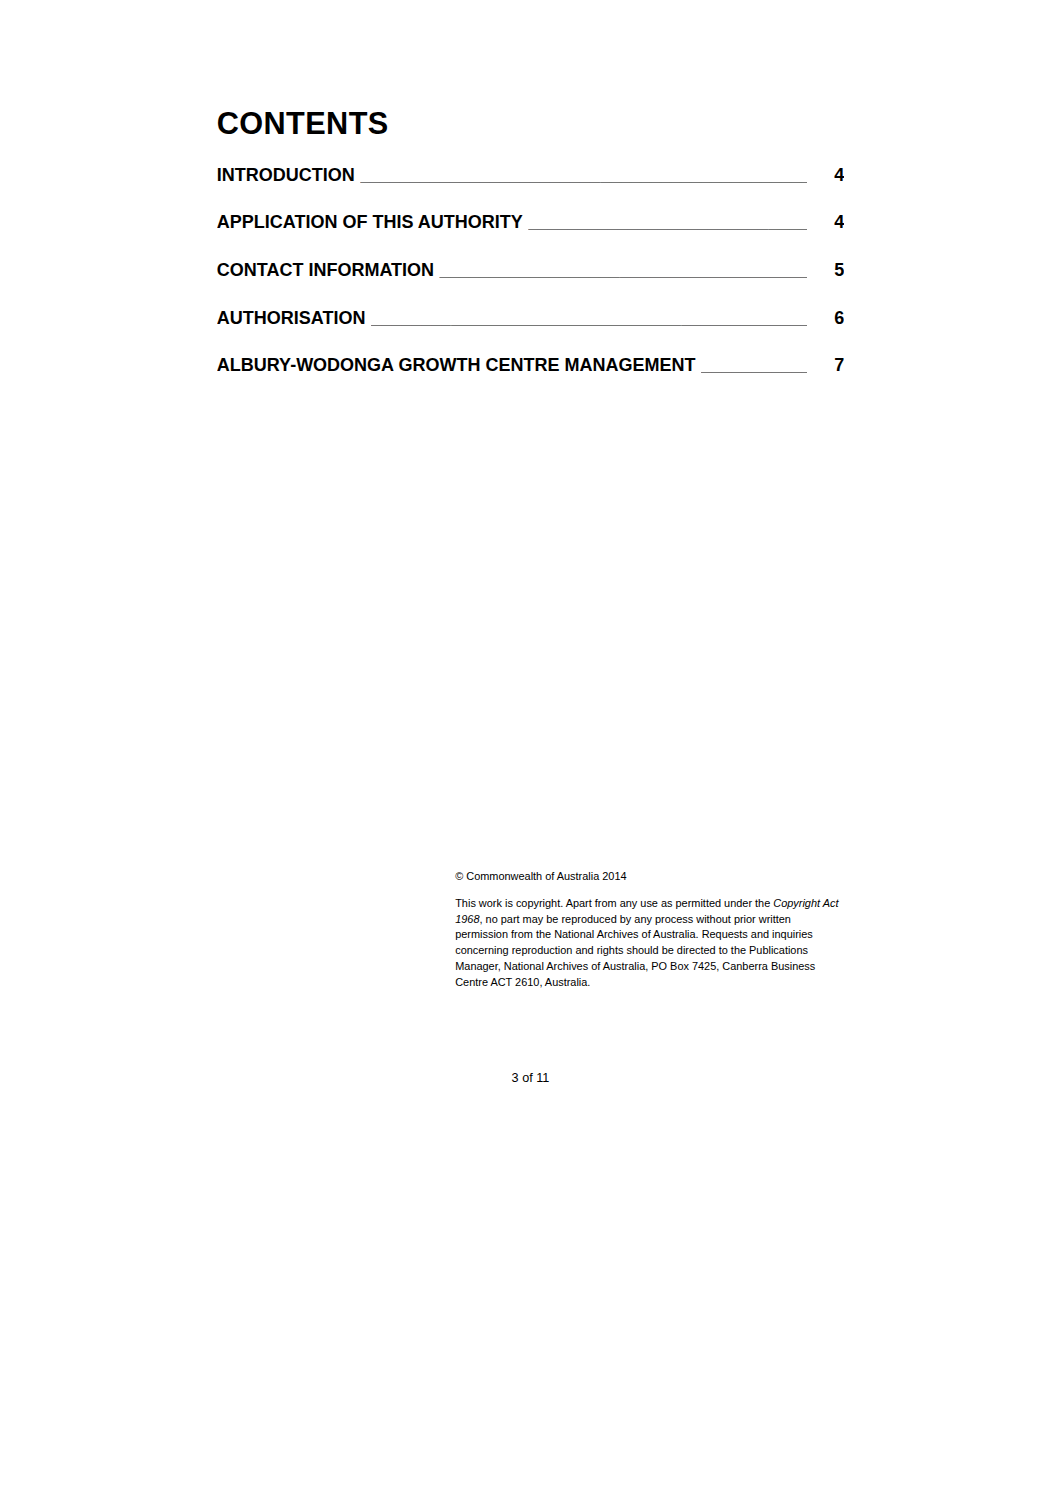CONTENTS
INTRODUCTION _______________________________________________________ 4
APPLICATION OF THIS AUTHORITY _______________________________________ 4
CONTACT INFORMATION _____________________________________________ 5
AUTHORISATION _____________________________________________________ 6
ALBURY-WODONGA GROWTH CENTRE MANAGEMENT ___________________ 7
© Commonwealth of Australia 2014
This work is copyright. Apart from any use as permitted under the Copyright Act 1968, no part may be reproduced by any process without prior written permission from the National Archives of Australia. Requests and inquiries concerning reproduction and rights should be directed to the Publications Manager, National Archives of Australia, PO Box 7425, Canberra Business Centre ACT 2610, Australia.
3 of 11